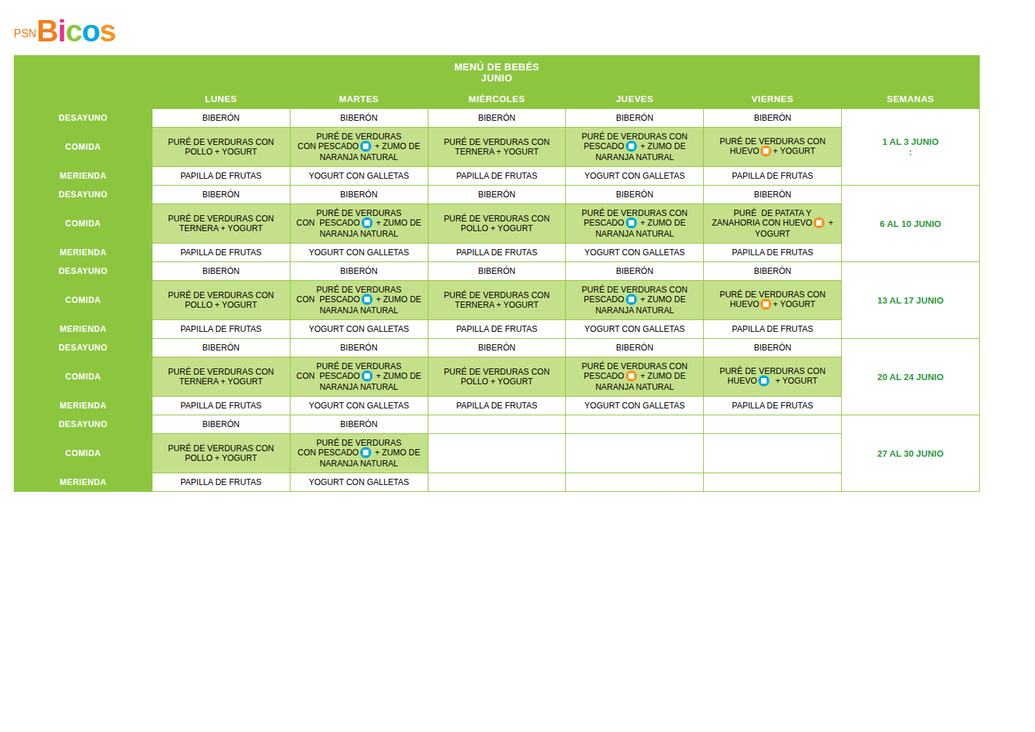PSN Bicos
| MENÚ DE BEBÉS JUNIO |
| | LUNES | MARTES | MIÉRCOLES | JUEVES | VIERNES | SEMANAS |
| DESAYUNO | BIBERÓN | BIBERÓN | BIBERÓN | BIBERÓN | BIBERÓN | 1 AL 3 JUNIO : |
| COMIDA | PURÉ DE VERDURAS CON POLLO + YOGURT | PURÉ DE VERDURAS CON PESCADO + ZUMO DE NARANJA NATURAL | PURÉ DE VERDURAS CON TERNERA + YOGURT | PURÉ DE VERDURAS CON PESCADO + ZUMO DE NARANJA NATURAL | PURÉ DE VERDURAS CON HUEVO + YOGURT |
| MERIENDA | PAPILLA DE FRUTAS | YOGURT CON GALLETAS | PAPILLA DE FRUTAS | YOGURT CON GALLETAS | PAPILLA DE FRUTAS |
| DESAYUNO | BIBERÓN | BIBERÓN | BIBERÓN | BIBERÓN | BIBERÓN | 6 AL 10 JUNIO |
| COMIDA | PURÉ DE VERDURAS CON TERNERA + YOGURT | PURÉ DE VERDURAS CON PESCADO + ZUMO DE NARANJA NATURAL | PURÉ DE VERDURAS CON POLLO + YOGURT | PURÉ DE VERDURAS CON PESCADO + ZUMO DE NARANJA NATURAL | PURÉ DE PATATA Y ZANAHORIA CON HUEVO + YOGURT |
| MERIENDA | PAPILLA DE FRUTAS | YOGURT CON GALLETAS | PAPILLA DE FRUTAS | YOGURT CON GALLETAS | PAPILLA DE FRUTAS |
| DESAYUNO | BIBERÓN | BIBERÓN | BIBERÓN | BIBERÓN | BIBERÓN | 13 AL 17 JUNIO |
| COMIDA | PURÉ DE VERDURAS CON POLLO + YOGURT | PURÉ DE VERDURAS CON PESCADO + ZUMO DE NARANJA NATURAL | PURÉ DE VERDURAS CON TERNERA + YOGURT | PURÉ DE VERDURAS CON PESCADO + ZUMO DE NARANJA NATURAL | PURÉ DE VERDURAS CON HUEVO + YOGURT |
| MERIENDA | PAPILLA DE FRUTAS | YOGURT CON GALLETAS | PAPILLA DE FRUTAS | YOGURT CON GALLETAS | PAPILLA DE FRUTAS |
| DESAYUNO | BIBERÓN | BIBERÓN | BIBERÓN | BIBERÓN | BIBERÓN | 20 AL 24 JUNIO |
| COMIDA | PURÉ DE VERDURAS CON TERNERA + YOGURT | PURÉ DE VERDURAS CON PESCADO + ZUMO DE NARANJA NATURAL | PURÉ DE VERDURAS CON POLLO + YOGURT | PURÉ DE VERDURAS CON PESCADO + ZUMO DE NARANJA NATURAL | PURÉ DE VERDURAS CON HUEVO + YOGURT |
| MERIENDA | PAPILLA DE FRUTAS | YOGURT CON GALLETAS | PAPILLA DE FRUTAS | YOGURT CON GALLETAS | PAPILLA DE FRUTAS |
| DESAYUNO | BIBERÓN | BIBERÓN | | | | 27 AL 30 JUNIO |
| COMIDA | PURÉ DE VERDURAS CON POLLO + YOGURT | PURÉ DE VERDURAS CON PESCADO + ZUMO DE NARANJA NATURAL | | | |
| MERIENDA | PAPILLA DE FRUTAS | YOGURT CON GALLETAS | | | |